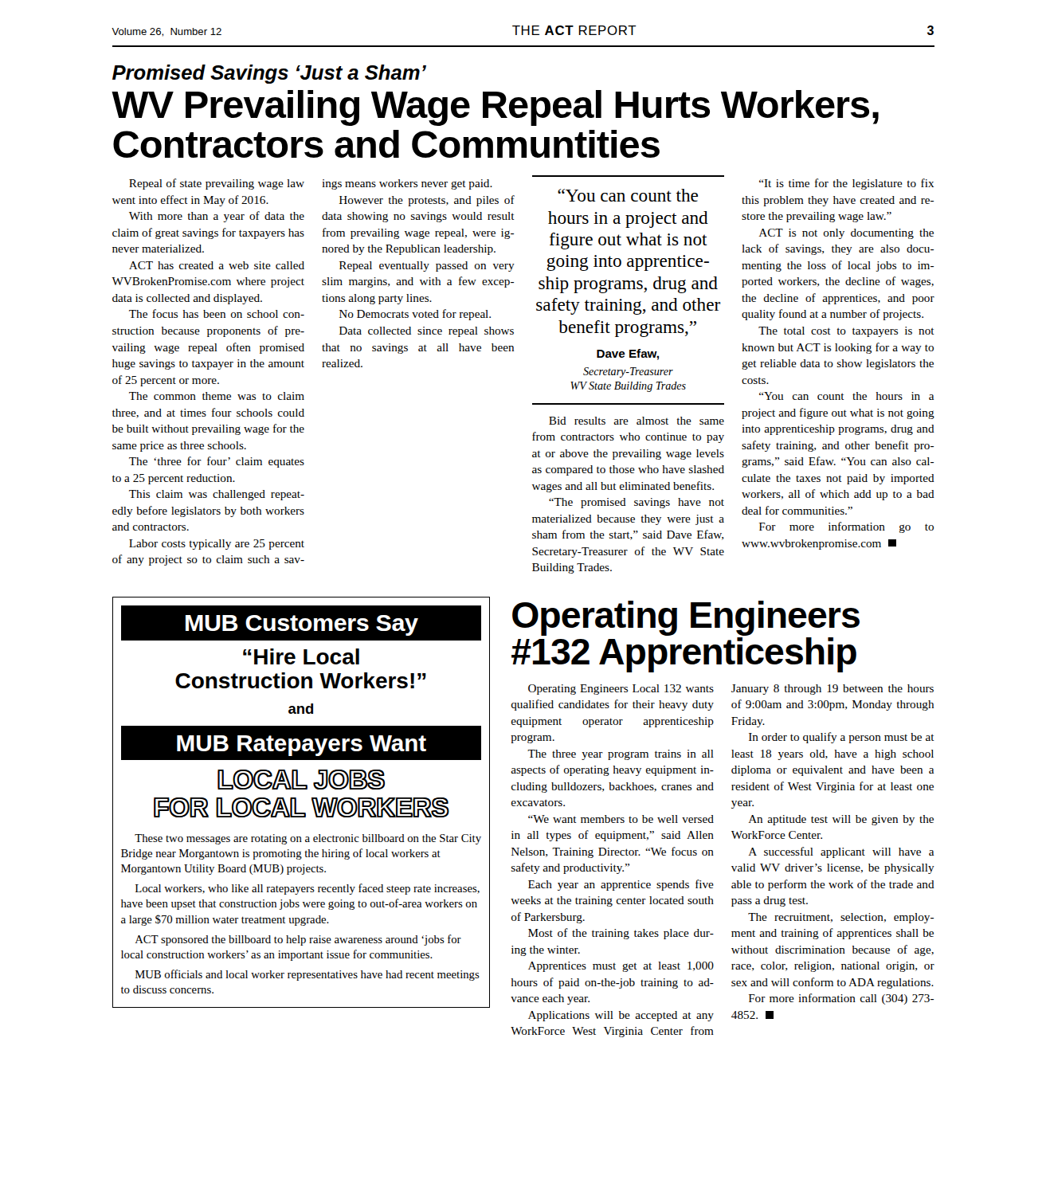Volume 26, Number 12
The ACT Report
3
Promised Savings ‘Just a Sham’
WV Prevailing Wage Repeal Hurts Workers, Contractors and Communtities
Repeal of state prevailing wage law went into effect in May of 2016.
With more than a year of data the claim of great savings for taxpayers has never materialized.
ACT has created a web site called WVBrokenPromise.com where project data is collected and displayed.
The focus has been on school construction because proponents of prevailing wage repeal often promised huge savings to taxpayer in the amount of 25 percent or more.
The common theme was to claim three, and at times four schools could be built without prevailing wage for the same price as three schools.
The ‘three for four’ claim equates to a 25 percent reduction.
This claim was challenged repeatedly before legislators by both workers and contractors.
Labor costs typically are 25 percent of any project so to claim such a savings means workers never get paid.
However the protests, and piles of data showing no savings would result from prevailing wage repeal, were ignored by the Republican leadership.
Repeal eventually passed on very slim margins, and with a few exceptions along party lines.
No Democrats voted for repeal.
Data collected since repeal shows that no savings at all have been realized.
“You can count the hours in a project and figure out what is not going into apprenticeship programs, drug and safety training, and other benefit programs,”
Dave Efaw,
Secretary-Treasurer
WV State Building Trades
Bid results are almost the same from contractors who continue to pay at or above the prevailing wage levels as compared to those who have slashed wages and all but eliminated benefits.
“The promised savings have not materialized because they were just a sham from the start,” said Dave Efaw, Secretary-Treasurer of the WV State Building Trades.
“It is time for the legislature to fix this problem they have created and restore the prevailing wage law.”
ACT is not only documenting the lack of savings, they are also documenting the loss of local jobs to imported workers, the decline of wages, the decline of apprentices, and poor quality found at a number of projects.
The total cost to taxpayers is not known but ACT is looking for a way to get reliable data to show legislators the costs.
“You can count the hours in a project and figure out what is not going into apprenticeship programs, drug and safety training, and other benefit programs,” said Efaw. “You can also calculate the taxes not paid by imported workers, all of which add up to a bad deal for communities.”
For more information go to www.wvbrokenpromise.com
MUB Customers Say
“Hire Local
Construction Workers!”
and
MUB Ratepayers Want
LOCAL JOBS
FOR LOCAL WORKERS
These two messages are rotating on a electronic billboard on the Star City Bridge near Morgantown is promoting the hiring of local workers at Morgantown Utility Board (MUB) projects.
Local workers, who like all ratepayers recently faced steep rate increases, have been upset that construction jobs were going to out-of-area workers on a large $70 million water treatment upgrade.
ACT sponsored the billboard to help raise awareness around ‘jobs for local construction workers’ as an important issue for communities.
MUB officials and local worker representatives have had recent meetings to discuss concerns.
Operating Engineers #132 Apprenticeship
Operating Engineers Local 132 wants qualified candidates for their heavy duty equipment operator apprenticeship program.
The three year program trains in all aspects of operating heavy equipment including bulldozers, backhoes, cranes and excavators.
“We want members to be well versed in all types of equipment,” said Allen Nelson, Training Director. “We focus on safety and productivity.”
Each year an apprentice spends five weeks at the training center located south of Parkersburg.
Most of the training takes place during the winter.
Apprentices must get at least 1,000 hours of paid on-the-job training to advance each year.
Applications will be accepted at any WorkForce West Virginia Center from January 8 through 19 between the hours of 9:00am and 3:00pm, Monday through Friday.
In order to qualify a person must be at least 18 years old, have a high school diploma or equivalent and have been a resident of West Virginia for at least one year.
An aptitude test will be given by the WorkForce Center.
A successful applicant will have a valid WV driver’s license, be physically able to perform the work of the trade and pass a drug test.
The recruitment, selection, employment and training of apprentices shall be without discrimination because of age, race, color, religion, national origin, or sex and will conform to ADA regulations.
For more information call (304) 273-4852.